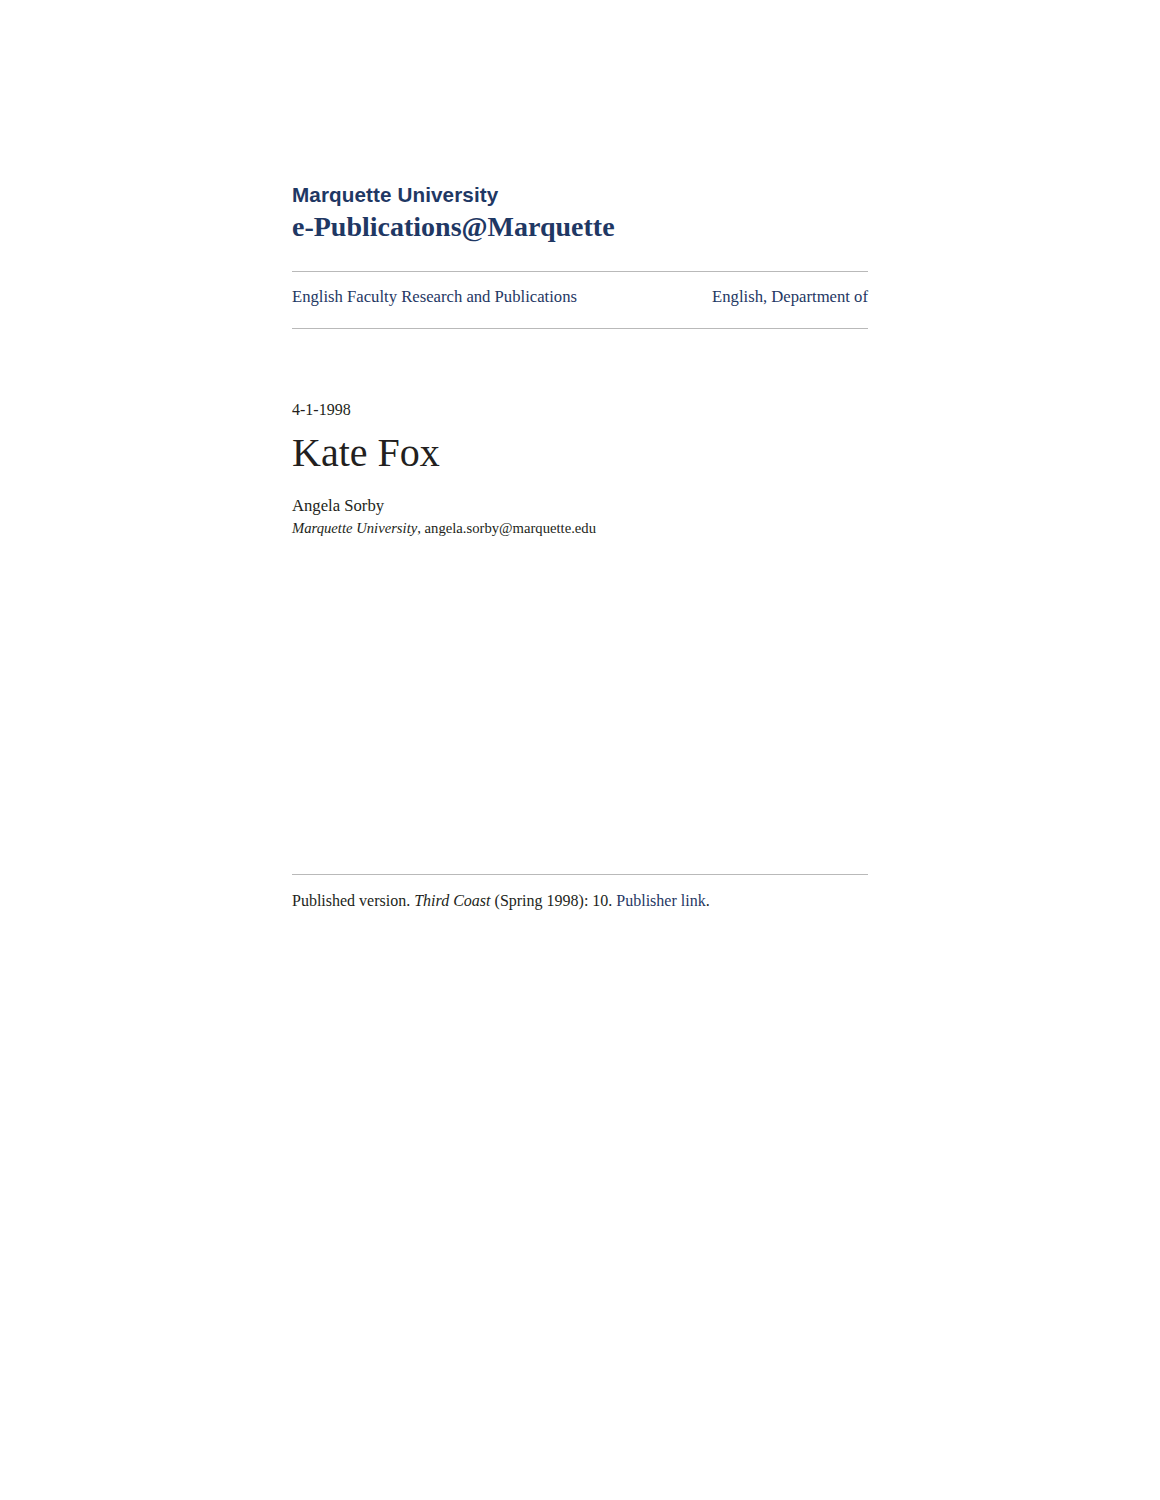Marquette University
e-Publications@Marquette
English Faculty Research and Publications
English, Department of
4-1-1998
Kate Fox
Angela Sorby
Marquette University, angela.sorby@marquette.edu
Published version. Third Coast (Spring 1998): 10. Publisher link.